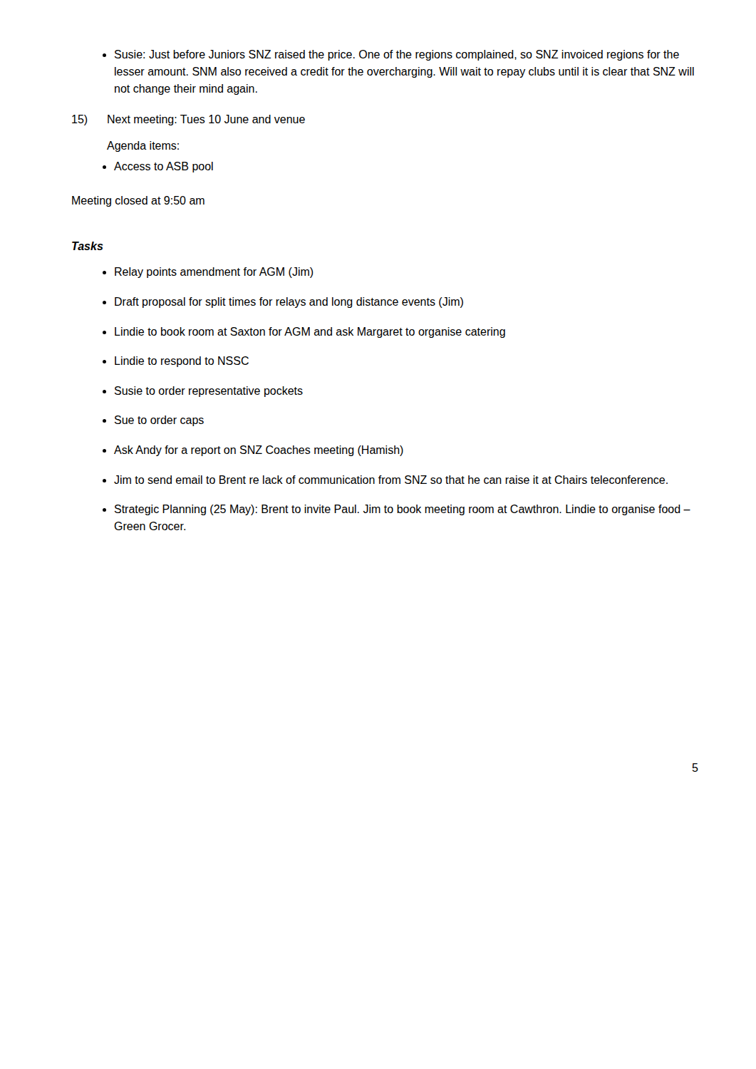Susie: Just before Juniors SNZ raised the price. One of the regions complained, so SNZ invoiced regions for the lesser amount. SNM also received a credit for the overcharging. Will wait to repay clubs until it is clear that SNZ will not change their mind again.
15) Next meeting: Tues 10 June and venue
Agenda items:
Access to ASB pool
Meeting closed at 9:50 am
Tasks
Relay points amendment for AGM (Jim)
Draft proposal for split times for relays and long distance events (Jim)
Lindie to book room at Saxton for AGM and ask Margaret to organise catering
Lindie to respond to NSSC
Susie to order representative pockets
Sue to order caps
Ask Andy for a report on SNZ Coaches meeting (Hamish)
Jim to send email to Brent re lack of communication from SNZ so that he can raise it at Chairs teleconference.
Strategic Planning (25 May): Brent to invite Paul. Jim to book meeting room at Cawthron. Lindie to organise food – Green Grocer.
5